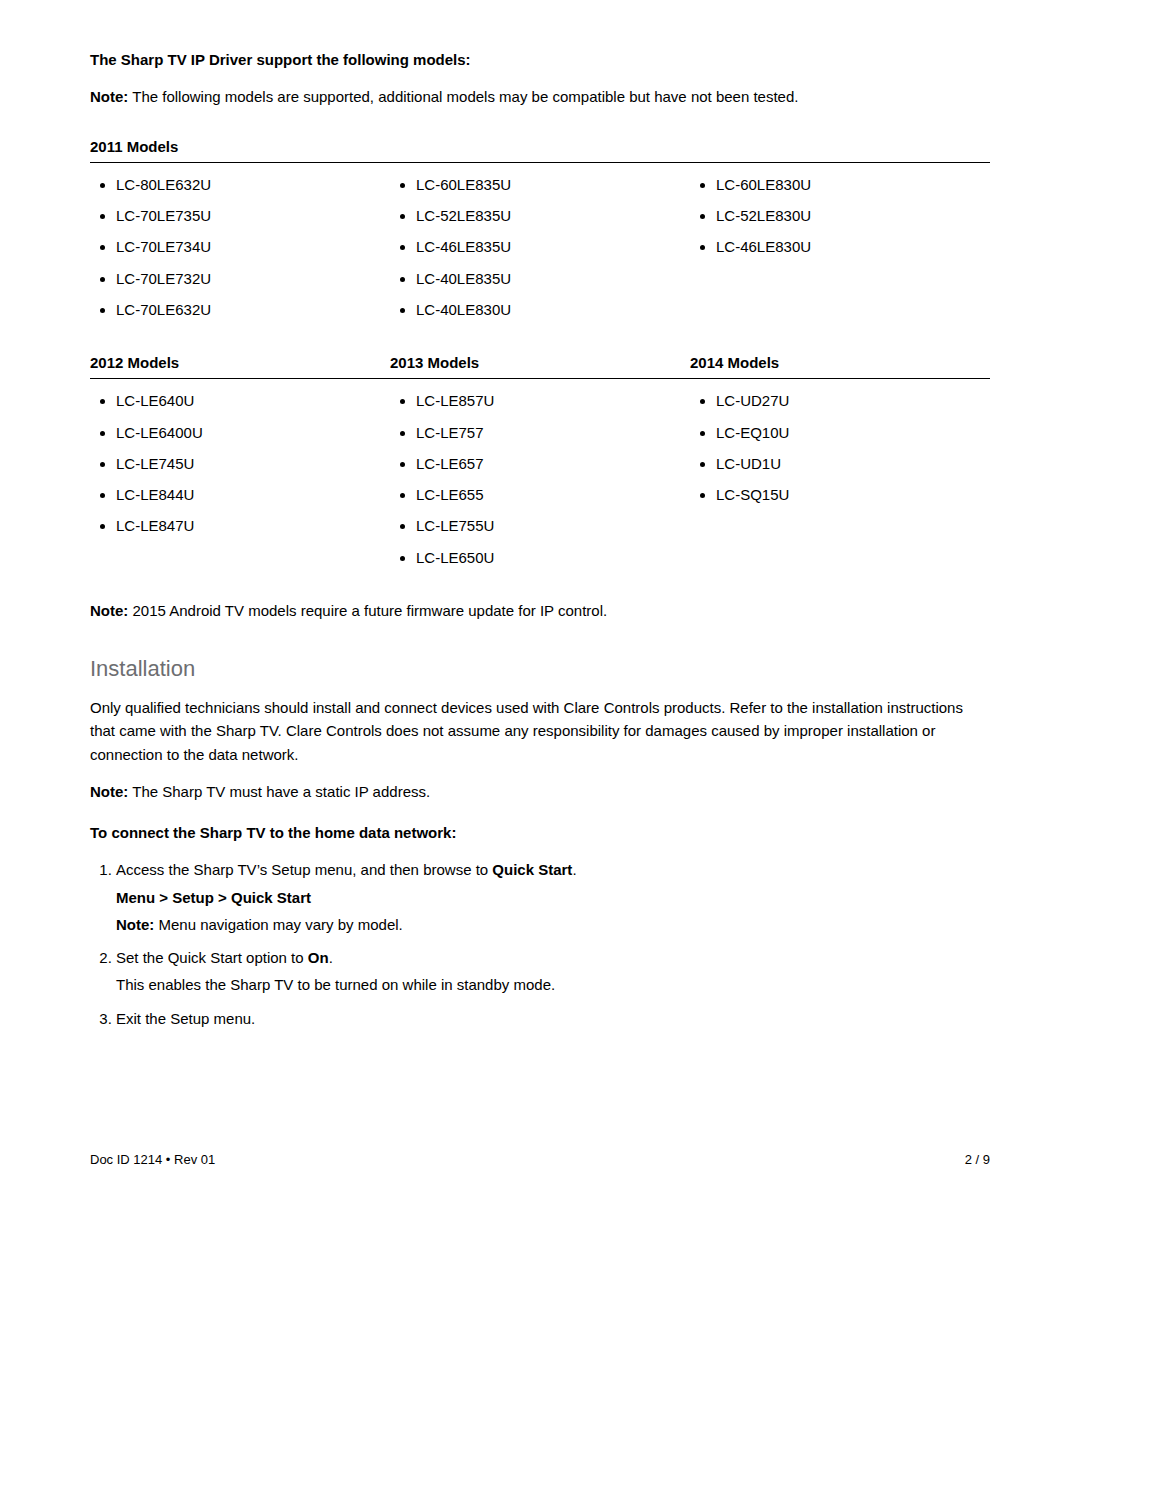The Sharp TV IP Driver support the following models:
Note: The following models are supported, additional models may be compatible but have not been tested.
| 2011 Models |
| --- |
| LC-80LE632U LC-70LE735U LC-70LE734U LC-70LE732U LC-70LE632U | LC-60LE835U LC-52LE835U LC-46LE835U LC-40LE835U LC-40LE830U | LC-60LE830U LC-52LE830U LC-46LE830U |
| 2012 Models | 2013 Models | 2014 Models |
| --- | --- | --- |
| LC-LE640U LC-LE6400U LC-LE745U LC-LE844U LC-LE847U | LC-LE857U LC-LE757 LC-LE657 LC-LE655 LC-LE755U LC-LE650U | LC-UD27U LC-EQ10U LC-UD1U LC-SQ15U |
Note: 2015 Android TV models require a future firmware update for IP control.
Installation
Only qualified technicians should install and connect devices used with Clare Controls products. Refer to the installation instructions that came with the Sharp TV. Clare Controls does not assume any responsibility for damages caused by improper installation or connection to the data network.
Note: The Sharp TV must have a static IP address.
To connect the Sharp TV to the home data network:
Access the Sharp TV’s Setup menu, and then browse to Quick Start.
Menu > Setup > Quick Start
Note: Menu navigation may vary by model.
Set the Quick Start option to On.
This enables the Sharp TV to be turned on while in standby mode.
Exit the Setup menu.
Doc ID 1214 • Rev 01 2 / 9